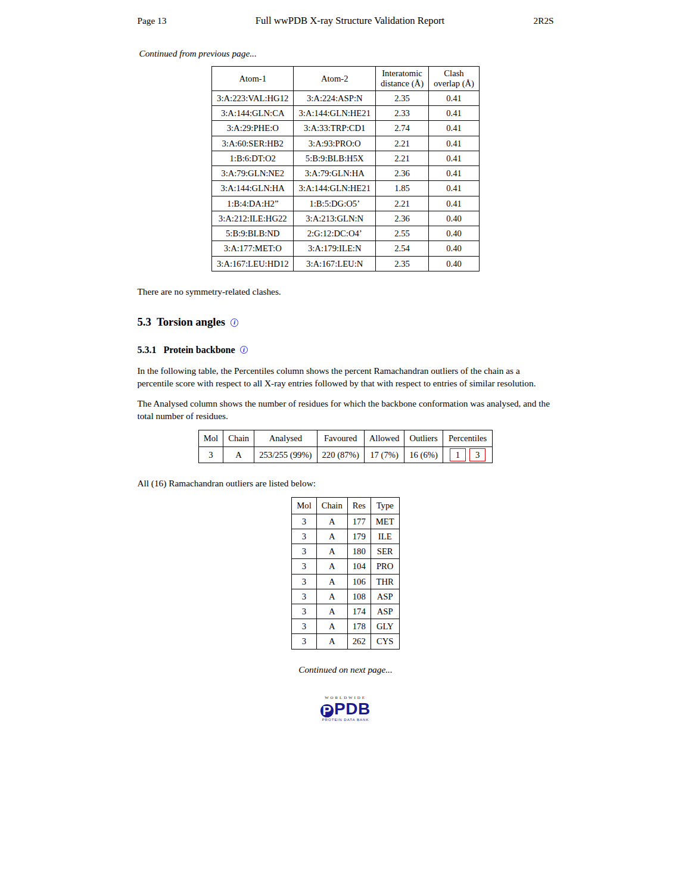Page 13
Full wwPDB X-ray Structure Validation Report
2R2S
Continued from previous page...
| Atom-1 | Atom-2 | Interatomic distance (Å) | Clash overlap (Å) |
| --- | --- | --- | --- |
| 3:A:223:VAL:HG12 | 3:A:224:ASP:N | 2.35 | 0.41 |
| 3:A:144:GLN:CA | 3:A:144:GLN:HE21 | 2.33 | 0.41 |
| 3:A:29:PHE:O | 3:A:33:TRP:CD1 | 2.74 | 0.41 |
| 3:A:60:SER:HB2 | 3:A:93:PRO:O | 2.21 | 0.41 |
| 1:B:6:DT:O2 | 5:B:9:BLB:H5X | 2.21 | 0.41 |
| 3:A:79:GLN:NE2 | 3:A:79:GLN:HA | 2.36 | 0.41 |
| 3:A:144:GLN:HA | 3:A:144:GLN:HE21 | 1.85 | 0.41 |
| 1:B:4:DA:H2” | 1:B:5:DG:O5’ | 2.21 | 0.41 |
| 3:A:212:ILE:HG22 | 3:A:213:GLN:N | 2.36 | 0.40 |
| 5:B:9:BLB:ND | 2:G:12:DC:O4’ | 2.55 | 0.40 |
| 3:A:177:MET:O | 3:A:179:ILE:N | 2.54 | 0.40 |
| 3:A:167:LEU:HD12 | 3:A:167:LEU:N | 2.35 | 0.40 |
There are no symmetry-related clashes.
5.3 Torsion angles i
5.3.1 Protein backbone i
In the following table, the Percentiles column shows the percent Ramachandran outliers of the chain as a percentile score with respect to all X-ray entries followed by that with respect to entries of similar resolution.
The Analysed column shows the number of residues for which the backbone conformation was analysed, and the total number of residues.
| Mol | Chain | Analysed | Favoured | Allowed | Outliers | Percentiles |
| --- | --- | --- | --- | --- | --- | --- |
| 3 | A | 253/255 (99%) | 220 (87%) | 17 (7%) | 16 (6%) | 1 3 |
All (16) Ramachandran outliers are listed below:
| Mol | Chain | Res | Type |
| --- | --- | --- | --- |
| 3 | A | 177 | MET |
| 3 | A | 179 | ILE |
| 3 | A | 180 | SER |
| 3 | A | 104 | PRO |
| 3 | A | 106 | THR |
| 3 | A | 108 | ASP |
| 3 | A | 174 | ASP |
| 3 | A | 178 | GLY |
| 3 | A | 262 | CYS |
Continued on next page...
WORLDWIDE
PPDB
PROTEIN DATA BANK